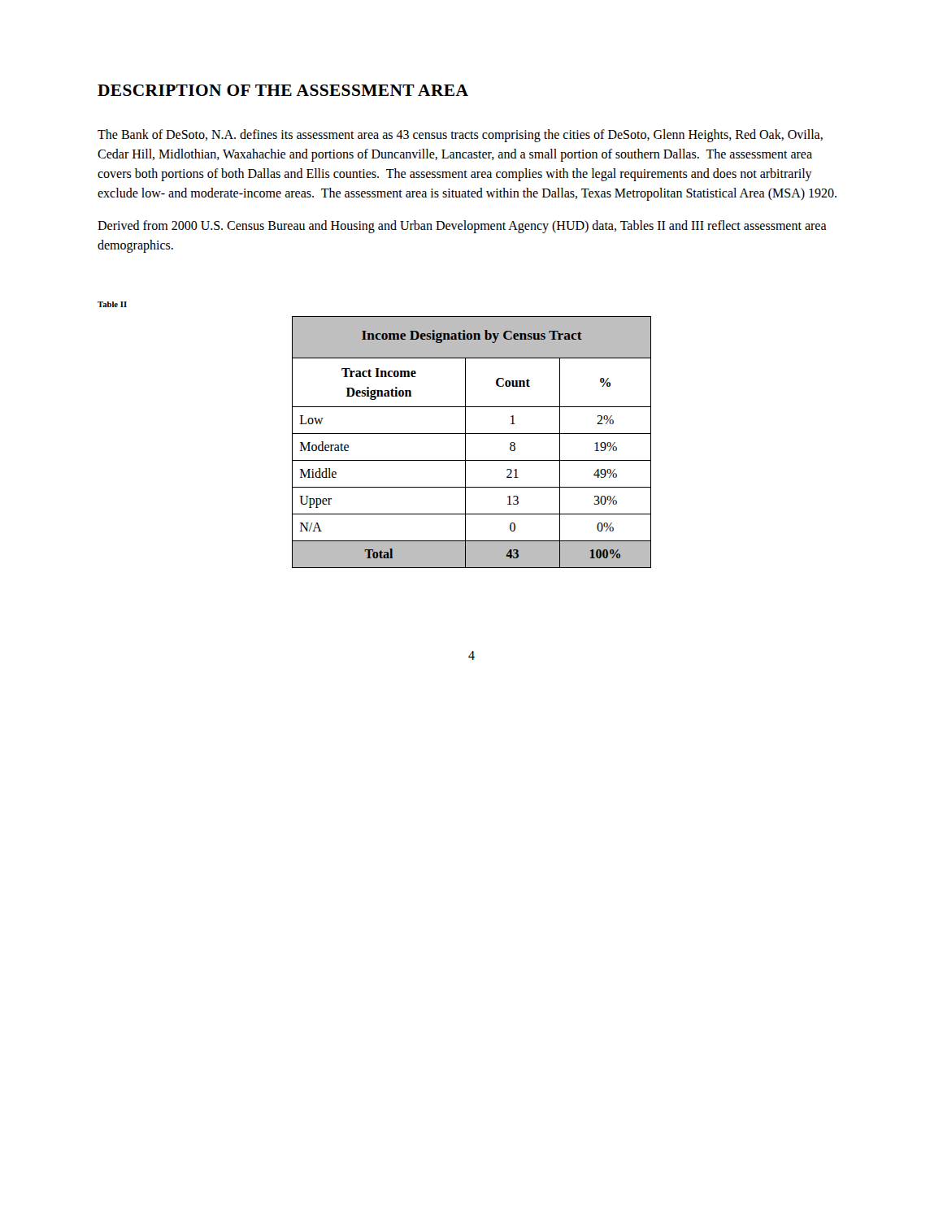DESCRIPTION OF THE ASSESSMENT AREA
The Bank of DeSoto, N.A. defines its assessment area as 43 census tracts comprising the cities of DeSoto, Glenn Heights, Red Oak, Ovilla, Cedar Hill, Midlothian, Waxahachie and portions of Duncanville, Lancaster, and a small portion of southern Dallas. The assessment area covers both portions of both Dallas and Ellis counties. The assessment area complies with the legal requirements and does not arbitrarily exclude low- and moderate-income areas. The assessment area is situated within the Dallas, Texas Metropolitan Statistical Area (MSA) 1920.
Derived from 2000 U.S. Census Bureau and Housing and Urban Development Agency (HUD) data, Tables II and III reflect assessment area demographics.
Table II
Income Designation by Census Tract
| Tract Income Designation | Count | % |
| --- | --- | --- |
| Low | 1 | 2% |
| Moderate | 8 | 19% |
| Middle | 21 | 49% |
| Upper | 13 | 30% |
| N/A | 0 | 0% |
| Total | 43 | 100% |
4